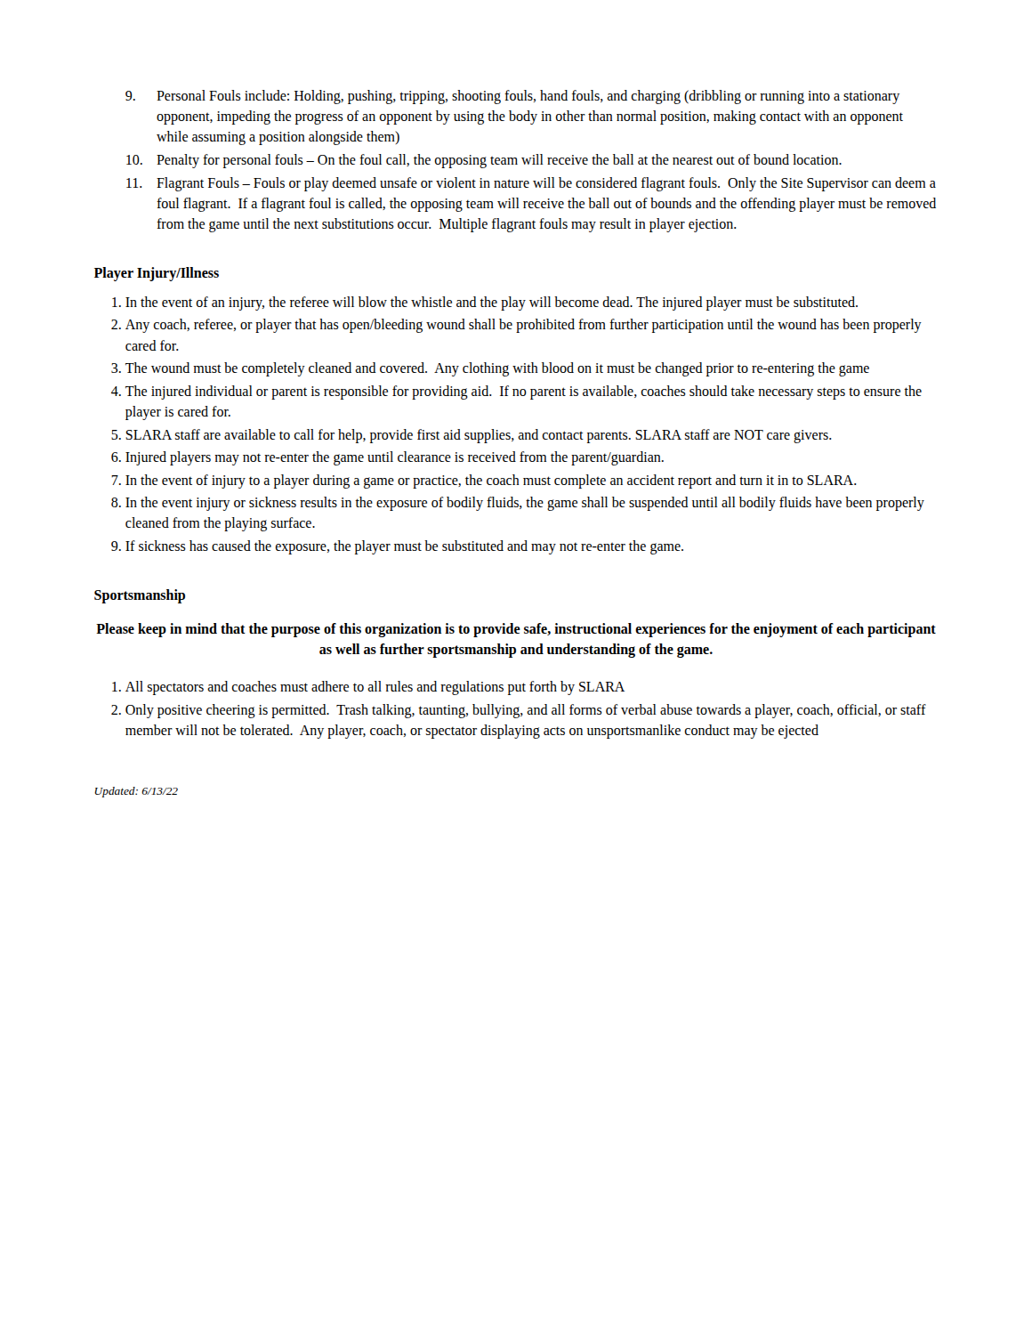9. Personal Fouls include: Holding, pushing, tripping, shooting fouls, hand fouls, and charging (dribbling or running into a stationary opponent, impeding the progress of an opponent by using the body in other than normal position, making contact with an opponent while assuming a position alongside them)
10. Penalty for personal fouls – On the foul call, the opposing team will receive the ball at the nearest out of bound location.
11. Flagrant Fouls – Fouls or play deemed unsafe or violent in nature will be considered flagrant fouls. Only the Site Supervisor can deem a foul flagrant. If a flagrant foul is called, the opposing team will receive the ball out of bounds and the offending player must be removed from the game until the next substitutions occur. Multiple flagrant fouls may result in player ejection.
Player Injury/Illness
In the event of an injury, the referee will blow the whistle and the play will become dead. The injured player must be substituted.
Any coach, referee, or player that has open/bleeding wound shall be prohibited from further participation until the wound has been properly cared for.
The wound must be completely cleaned and covered. Any clothing with blood on it must be changed prior to re-entering the game
The injured individual or parent is responsible for providing aid. If no parent is available, coaches should take necessary steps to ensure the player is cared for.
SLARA staff are available to call for help, provide first aid supplies, and contact parents. SLARA staff are NOT care givers.
Injured players may not re-enter the game until clearance is received from the parent/guardian.
In the event of injury to a player during a game or practice, the coach must complete an accident report and turn it in to SLARA.
In the event injury or sickness results in the exposure of bodily fluids, the game shall be suspended until all bodily fluids have been properly cleaned from the playing surface.
If sickness has caused the exposure, the player must be substituted and may not re-enter the game.
Sportsmanship
Please keep in mind that the purpose of this organization is to provide safe, instructional experiences for the enjoyment of each participant as well as further sportsmanship and understanding of the game.
All spectators and coaches must adhere to all rules and regulations put forth by SLARA
Only positive cheering is permitted. Trash talking, taunting, bullying, and all forms of verbal abuse towards a player, coach, official, or staff member will not be tolerated. Any player, coach, or spectator displaying acts on unsportsmanlike conduct may be ejected
Updated: 6/13/22